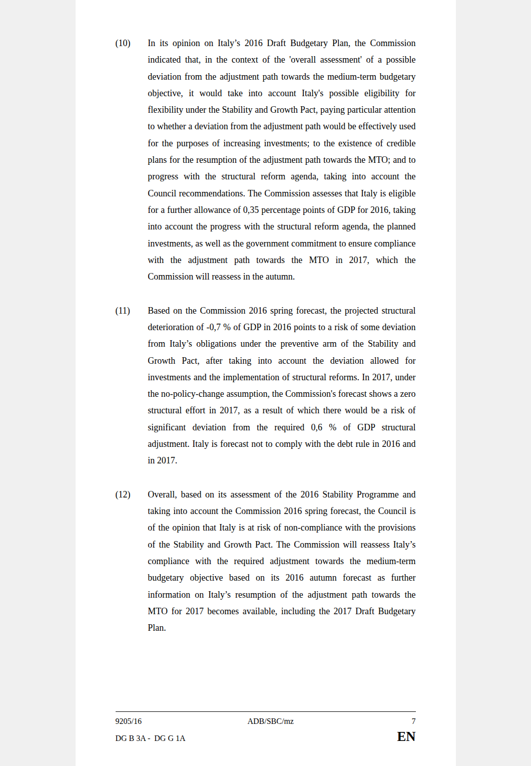(10) In its opinion on Italy’s 2016 Draft Budgetary Plan, the Commission indicated that, in the context of the 'overall assessment' of a possible deviation from the adjustment path towards the medium-term budgetary objective, it would take into account Italy's possible eligibility for flexibility under the Stability and Growth Pact, paying particular attention to whether a deviation from the adjustment path would be effectively used for the purposes of increasing investments; to the existence of credible plans for the resumption of the adjustment path towards the MTO; and to progress with the structural reform agenda, taking into account the Council recommendations. The Commission assesses that Italy is eligible for a further allowance of 0,35 percentage points of GDP for 2016, taking into account the progress with the structural reform agenda, the planned investments, as well as the government commitment to ensure compliance with the adjustment path towards the MTO in 2017, which the Commission will reassess in the autumn.
(11) Based on the Commission 2016 spring forecast, the projected structural deterioration of -0,7 % of GDP in 2016 points to a risk of some deviation from Italy’s obligations under the preventive arm of the Stability and Growth Pact, after taking into account the deviation allowed for investments and the implementation of structural reforms. In 2017, under the no-policy-change assumption, the Commission's forecast shows a zero structural effort in 2017, as a result of which there would be a risk of significant deviation from the required 0,6 % of GDP structural adjustment. Italy is forecast not to comply with the debt rule in 2016 and in 2017.
(12) Overall, based on its assessment of the 2016 Stability Programme and taking into account the Commission 2016 spring forecast, the Council is of the opinion that Italy is at risk of non-compliance with the provisions of the Stability and Growth Pact. The Commission will reassess Italy’s compliance with the required adjustment towards the medium-term budgetary objective based on its 2016 autumn forecast as further information on Italy’s resumption of the adjustment path towards the MTO for 2017 becomes available, including the 2017 Draft Budgetary Plan.
9205/16
ADB/SBC/mz
7
DG B 3A - DG G 1A
EN